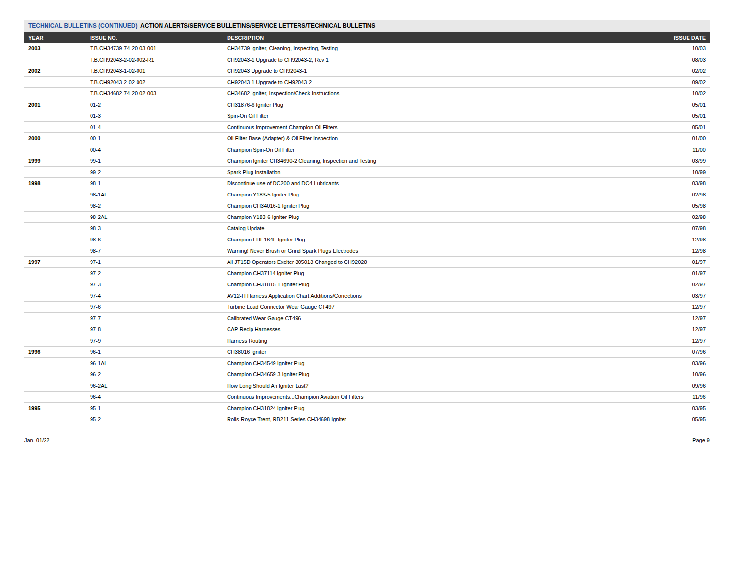TECHNICAL BULLETINS (CONTINUED) ACTION ALERTS/SERVICE BULLETINS/SERVICE LETTERS/TECHNICAL BULLETINS
| YEAR | ISSUE NO. | DESCRIPTION | ISSUE DATE |
| --- | --- | --- | --- |
| 2003 | T.B.CH34739-74-20-03-001 | CH34739 Igniter, Cleaning, Inspecting, Testing | 10/03 |
| | T.B.CH92043-2-02-002-R1 | CH92043-1 Upgrade to CH92043-2, Rev 1 | 08/03 |
| 2002 | T.B.CH92043-1-02-001 | CH92043 Upgrade to CH92043-1 | 02/02 |
| | T.B.CH92043-2-02-002 | CH92043-1 Upgrade to CH92043-2 | 09/02 |
| | T.B.CH34682-74-20-02-003 | CH34682 Igniter, Inspection/Check Instructions | 10/02 |
| 2001 | 01-2 | CH31876-6 Igniter Plug | 05/01 |
| | 01-3 | Spin-On Oil Filter | 05/01 |
| | 01-4 | Continuous Improvement Champion Oil Filters | 05/01 |
| 2000 | 00-1 | Oil Filter Base (Adapter) & Oil FIlter Inspection | 01/00 |
| | 00-4 | Champion Spin-On Oil Filter | 11/00 |
| 1999 | 99-1 | Champion Igniter CH34690-2 Cleaning, Inspection and Testing | 03/99 |
| | 99-2 | Spark Plug Installation | 10/99 |
| 1998 | 98-1 | Discontinue use of DC200 and DC4 Lubricants | 03/98 |
| | 98-1AL | Champion Y183-5 Igniter Plug | 02/98 |
| | 98-2 | Champion CH34016-1 Igniter Plug | 05/98 |
| | 98-2AL | Champion Y183-6 Igniter Plug | 02/98 |
| | 98-3 | Catalog Update | 07/98 |
| | 98-6 | Champion FHE164E Igniter Plug | 12/98 |
| | 98-7 | Warning! Never Brush or Grind Spark Plugs Electrodes | 12/98 |
| 1997 | 97-1 | All JT15D Operators Exciter 305013 Changed to CH92028 | 01/97 |
| | 97-2 | Champion CH37114 Igniter Plug | 01/97 |
| | 97-3 | Champion CH31815-1 Igniter Plug | 02/97 |
| | 97-4 | AV12-H Harness Application Chart Additions/Corrections | 03/97 |
| | 97-6 | Turbine Lead Connector Wear Gauge CT497 | 12/97 |
| | 97-7 | Calibrated Wear Gauge CT496 | 12/97 |
| | 97-8 | CAP Recip Harnesses | 12/97 |
| | 97-9 | Harness Routing | 12/97 |
| 1996 | 96-1 | CH38016 Igniter | 07/96 |
| | 96-1AL | Champion CH34549 Igniter Plug | 03/96 |
| | 96-2 | Champion CH34659-3 Igniter Plug | 10/96 |
| | 96-2AL | How Long Should An Igniter Last? | 09/96 |
| | 96-4 | Continuous Improvements...Champion Aviation Oil Filters | 11/96 |
| 1995 | 95-1 | Champion CH31824 Igniter Plug | 03/95 |
| | 95-2 | Rolls-Royce Trent, RB211 Series CH34698 Igniter | 05/95 |
Jan. 01/22 Page 9